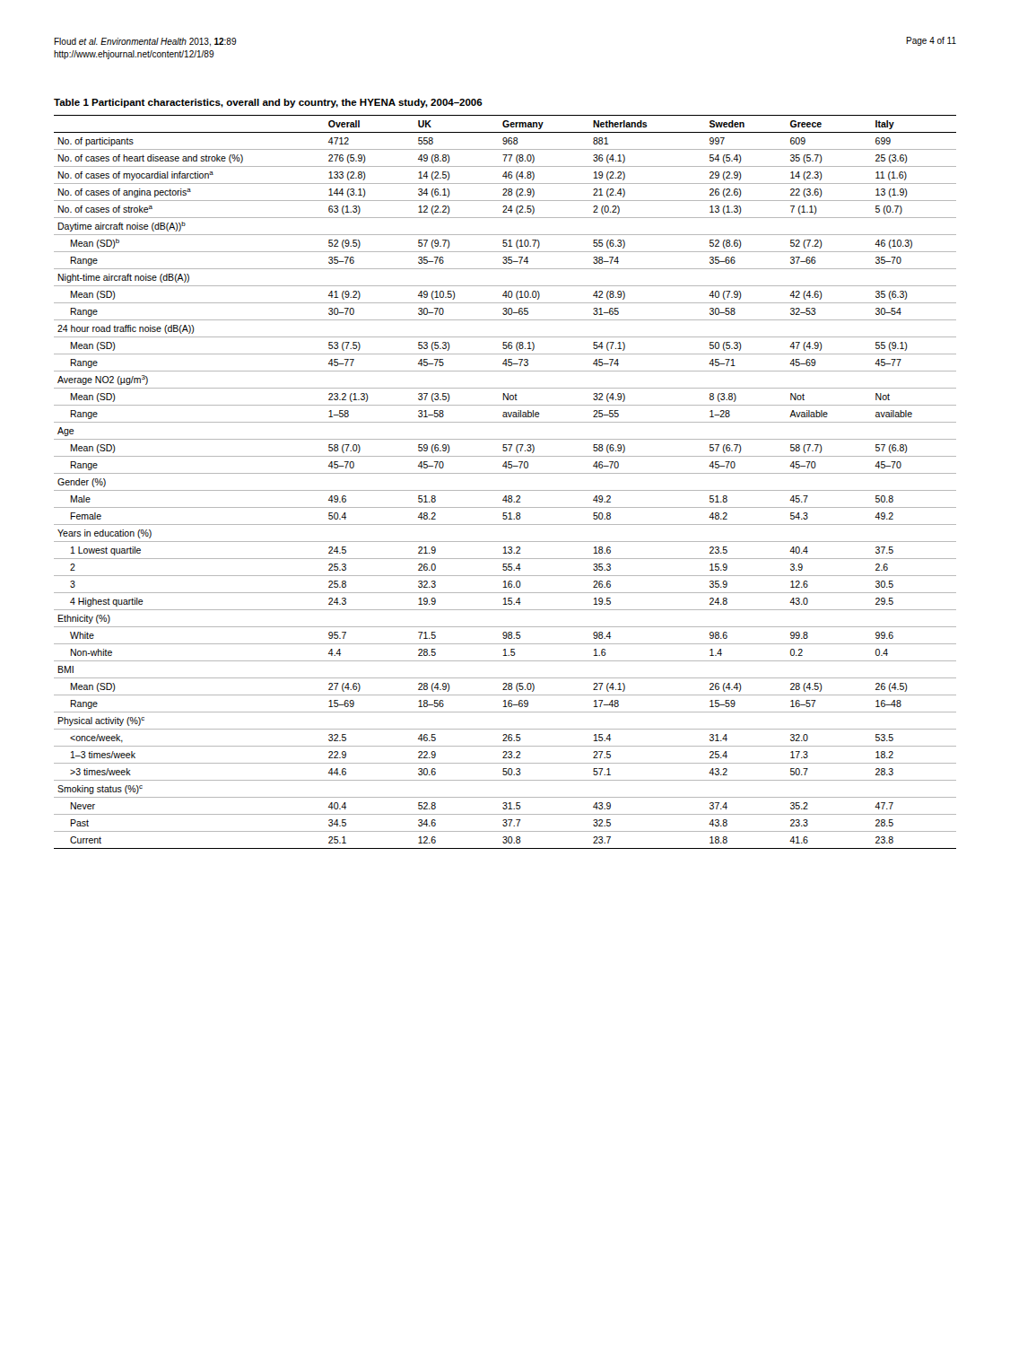Floud et al. Environmental Health 2013, 12:89
http://www.ehjournal.net/content/12/1/89
Page 4 of 11
Table 1 Participant characteristics, overall and by country, the HYENA study, 2004–2006
| | Overall | UK | Germany | Netherlands | Sweden | Greece | Italy |
| --- | --- | --- | --- | --- | --- | --- | --- |
| No. of participants | 4712 | 558 | 968 | 881 | 997 | 609 | 699 |
| No. of cases of heart disease and stroke (%) | 276 (5.9) | 49 (8.8) | 77 (8.0) | 36 (4.1) | 54 (5.4) | 35 (5.7) | 25 (3.6) |
| No. of cases of myocardial infarction a | 133 (2.8) | 14 (2.5) | 46 (4.8) | 19 (2.2) | 29 (2.9) | 14 (2.3) | 11 (1.6) |
| No. of cases of angina pectoris a | 144 (3.1) | 34 (6.1) | 28 (2.9) | 21 (2.4) | 26 (2.6) | 22 (3.6) | 13 (1.9) |
| No. of cases of stroke a | 63 (1.3) | 12 (2.2) | 24 (2.5) | 2 (0.2) | 13 (1.3) | 7 (1.1) | 5 (0.7) |
| Daytime aircraft noise (dB(A)) b | | | | | | | |
| Mean (SD) b | 52 (9.5) | 57 (9.7) | 51 (10.7) | 55 (6.3) | 52 (8.6) | 52 (7.2) | 46 (10.3) |
| Range | 35–76 | 35–76 | 35–74 | 38–74 | 35–66 | 37–66 | 35–70 |
| Night-time aircraft noise (dB(A)) | | | | | | | |
| Mean (SD) | 41 (9.2) | 49 (10.5) | 40 (10.0) | 42 (8.9) | 40 (7.9) | 42 (4.6) | 35 (6.3) |
| Range | 30–70 | 30–70 | 30–65 | 31–65 | 30–58 | 32–53 | 30–54 |
| 24 hour road traffic noise (dB(A)) | | | | | | | |
| Mean (SD) | 53 (7.5) | 53 (5.3) | 56 (8.1) | 54 (7.1) | 50 (5.3) | 47 (4.9) | 55 (9.1) |
| Range | 45–77 | 45–75 | 45–73 | 45–74 | 45–71 | 45–69 | 45–77 |
| Average NO2 (µg/m 3 ) | | | | | | | |
| Mean (SD) | 23.2 (1.3) | 37 (3.5) | Not | 32 (4.9) | 8 (3.8) | Not | Not |
| Range | 1–58 | 31–58 | available | 25–55 | 1–28 | Available | available |
| Age | | | | | | | |
| Mean (SD) | 58 (7.0) | 59 (6.9) | 57 (7.3) | 58 (6.9) | 57 (6.7) | 58 (7.7) | 57 (6.8) |
| Range | 45–70 | 45–70 | 45–70 | 46–70 | 45–70 | 45–70 | 45–70 |
| Gender (%) | | | | | | | |
| Male | 49.6 | 51.8 | 48.2 | 49.2 | 51.8 | 45.7 | 50.8 |
| Female | 50.4 | 48.2 | 51.8 | 50.8 | 48.2 | 54.3 | 49.2 |
| Years in education (%) | | | | | | | |
| 1 Lowest quartile | 24.5 | 21.9 | 13.2 | 18.6 | 23.5 | 40.4 | 37.5 |
| 2 | 25.3 | 26.0 | 55.4 | 35.3 | 15.9 | 3.9 | 2.6 |
| 3 | 25.8 | 32.3 | 16.0 | 26.6 | 35.9 | 12.6 | 30.5 |
| 4 Highest quartile | 24.3 | 19.9 | 15.4 | 19.5 | 24.8 | 43.0 | 29.5 |
| Ethnicity (%) | | | | | | | |
| White | 95.7 | 71.5 | 98.5 | 98.4 | 98.6 | 99.8 | 99.6 |
| Non-white | 4.4 | 28.5 | 1.5 | 1.6 | 1.4 | 0.2 | 0.4 |
| BMI | | | | | | | |
| Mean (SD) | 27 (4.6) | 28 (4.9) | 28 (5.0) | 27 (4.1) | 26 (4.4) | 28 (4.5) | 26 (4.5) |
| Range | 15–69 | 18–56 | 16–69 | 17–48 | 15–59 | 16–57 | 16–48 |
| Physical activity (%) c | | | | | | | |
| <once/week, | 32.5 | 46.5 | 26.5 | 15.4 | 31.4 | 32.0 | 53.5 |
| 1–3 times/week | 22.9 | 22.9 | 23.2 | 27.5 | 25.4 | 17.3 | 18.2 |
| >3 times/week | 44.6 | 30.6 | 50.3 | 57.1 | 43.2 | 50.7 | 28.3 |
| Smoking status (%) c | | | | | | | |
| Never | 40.4 | 52.8 | 31.5 | 43.9 | 37.4 | 35.2 | 47.7 |
| Past | 34.5 | 34.6 | 37.7 | 32.5 | 43.8 | 23.3 | 28.5 |
| Current | 25.1 | 12.6 | 30.8 | 23.7 | 18.8 | 41.6 | 23.8 |